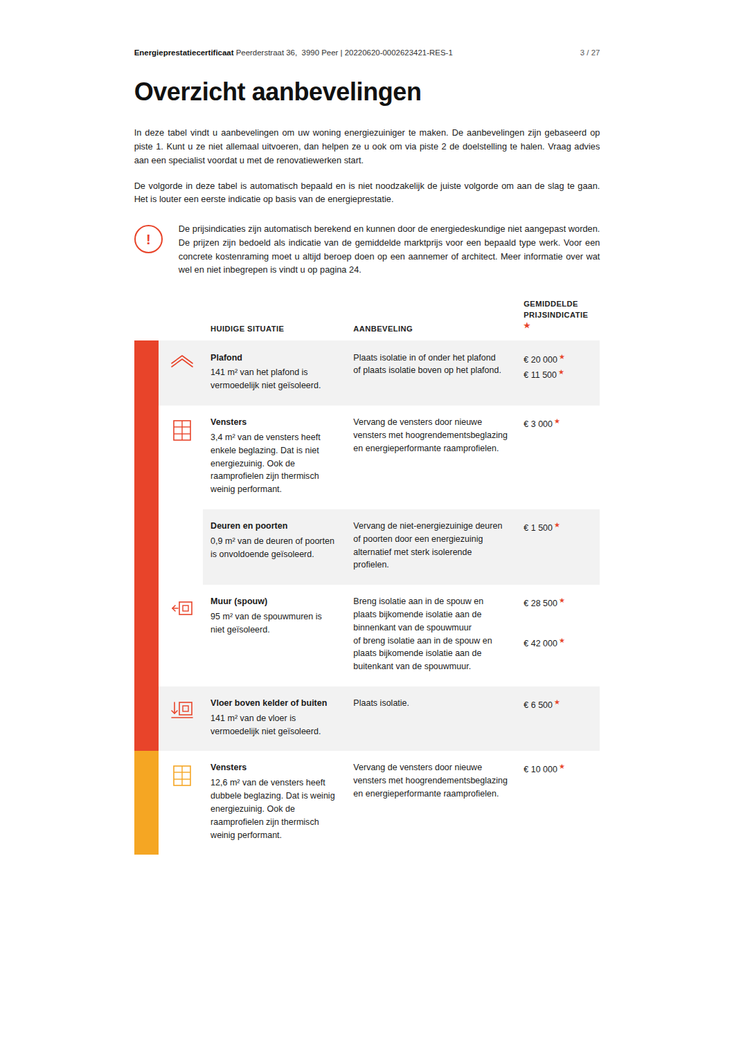Energieprestatiecertificaat Peerderstraat 36, 3990 Peer | 20220620-0002623421-RES-1
3 / 27
Overzicht aanbevelingen
In deze tabel vindt u aanbevelingen om uw woning energiezuiniger te maken. De aanbevelingen zijn gebaseerd op piste 1. Kunt u ze niet allemaal uitvoeren, dan helpen ze u ook om via piste 2 de doelstelling te halen. Vraag advies aan een specialist voordat u met de renovatiewerken start.
De volgorde in deze tabel is automatisch bepaald en is niet noodzakelijk de juiste volgorde om aan de slag te gaan. Het is louter een eerste indicatie op basis van de energieprestatie.
!
De prijsindicaties zijn automatisch berekend en kunnen door de energiedeskundige niet aangepast worden. De prijzen zijn bedoeld als indicatie van de gemiddelde marktprijs voor een bepaald type werk. Voor een concrete kostenraming moet u altijd beroep doen op een aannemer of architect. Meer informatie over wat wel en niet inbegrepen is vindt u op pagina 24.
| | | Huidige situatie | Aanbeveling | Gemiddelde prijsindicatie ★ |
| --- | --- | --- | --- | --- |
| | | Plafond 141 m² van het plafond is vermoedelijk niet geïsoleerd. | Plaats isolatie in of onder het plafond of plaats isolatie boven op het plafond. | € 20 000 ★ € 11 500 ★ |
| | | Vensters 3,4 m² van de vensters heeft enkele beglazing. Dat is niet energiezuinig. Ook de raamprofielen zijn thermisch weinig performant. | Vervang de vensters door nieuwe vensters met hoogrendementsbeglazing en energieperformante raamprofielen. | € 3 000 ★ |
| | Deuren en poorten 0,9 m² van de deuren of poorten is onvoldoende geïsoleerd. | Vervang de niet-energiezuinige deuren of poorten door een energiezuinig alternatief met sterk isolerende profielen. | € 1 500 ★ |
| | | Muur (spouw) 95 m² van de spouwmuren is niet geïsoleerd. | Breng isolatie aan in de spouw en plaats bijkomende isolatie aan de binnenkant van de spouwmuur of breng isolatie aan in de spouw en plaats bijkomende isolatie aan de buitenkant van de spouwmuur. | € 28 500 ★ € 42 000 ★ |
| | | Vloer boven kelder of buiten 141 m² van de vloer is vermoedelijk niet geïsoleerd. | Plaats isolatie. | € 6 500 ★ |
| | | Vensters 12,6 m² van de vensters heeft dubbele beglazing. Dat is weinig energiezuinig. Ook de raamprofielen zijn thermisch weinig performant. | Vervang de vensters door nieuwe vensters met hoogrendementsbeglazing en energieperformante raamprofielen. | € 10 000 ★ |